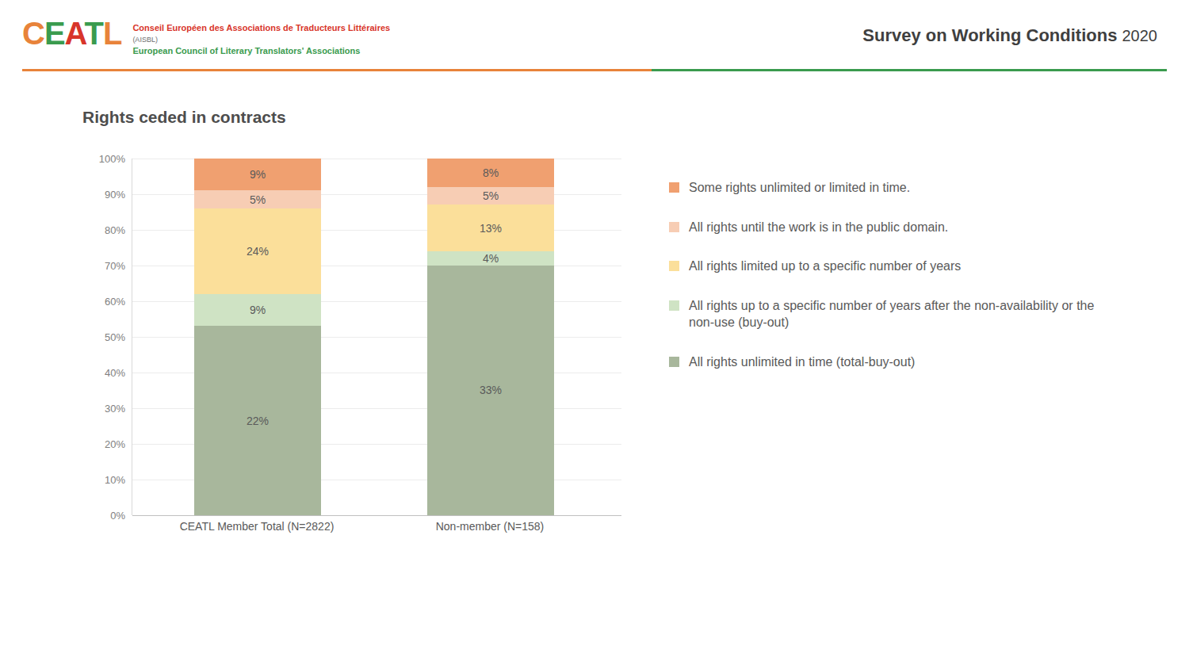CEATL
Conseil Européen des Associations de Traducteurs Littéraires
(AISBL)
European Council of Literary Translators' Associations
Survey on Working Conditions 2020
Rights ceded in contracts
100%
90%
80%
70%
60%
50%
40%
30%
20%
10%
0%
9%
5%
24%
9%
22%
8%
5%
13%
4%
33%
CEATL Member Total (N=2822) Non-member (N=158)
Some rights unlimited or limited in time.
All rights until the work is in the public domain.
All rights limited up to a specific number of years
All rights up to a specific number of years after the non-availability or the non-use (buy-out)
All rights unlimited in time (total-buy-out)